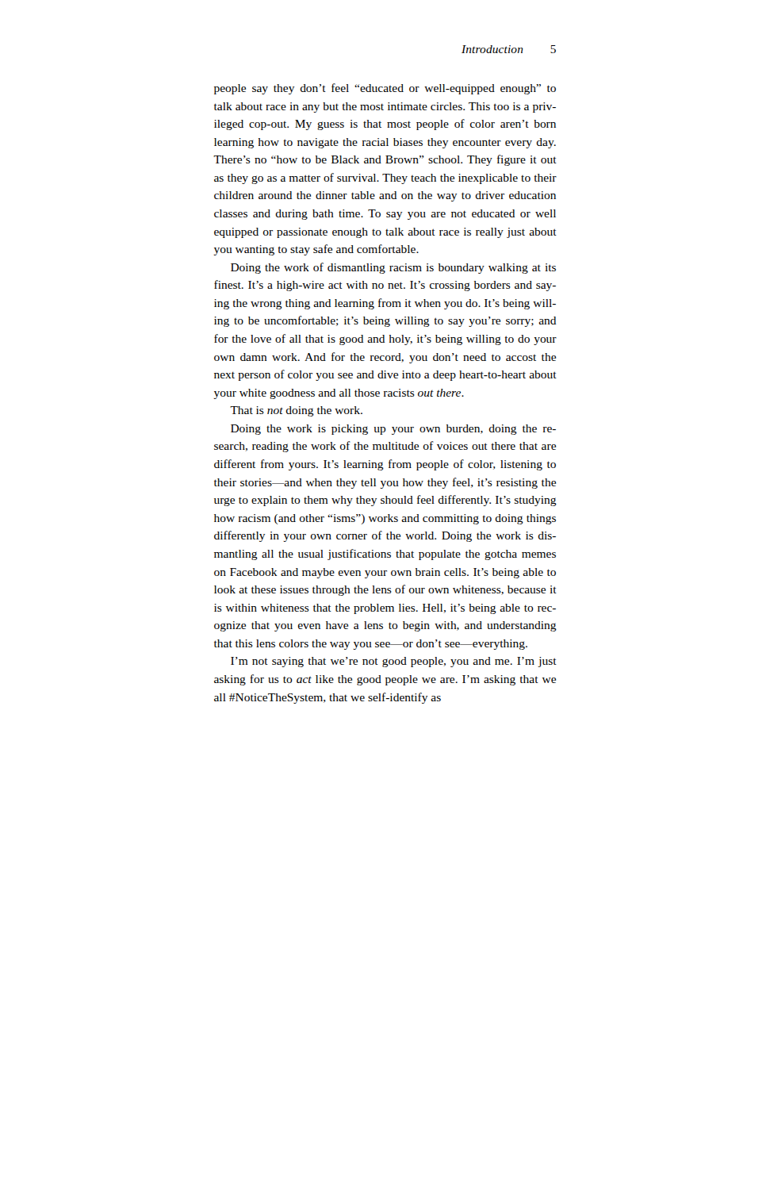Introduction 5
people say they don’t feel “educated or well-equipped enough” to talk about race in any but the most intimate circles. This too is a privileged cop-out. My guess is that most people of color aren’t born learning how to navigate the racial biases they encounter every day. There’s no “how to be Black and Brown” school. They figure it out as they go as a matter of survival. They teach the inexplicable to their children around the dinner table and on the way to driver education classes and during bath time. To say you are not educated or well equipped or passionate enough to talk about race is really just about you wanting to stay safe and comfortable.
Doing the work of dismantling racism is boundary walking at its finest. It’s a high-wire act with no net. It’s crossing borders and saying the wrong thing and learning from it when you do. It’s being willing to be uncomfortable; it’s being willing to say you’re sorry; and for the love of all that is good and holy, it’s being willing to do your own damn work. And for the record, you don’t need to accost the next person of color you see and dive into a deep heart-to-heart about your white goodness and all those racists out there.
That is not doing the work.
Doing the work is picking up your own burden, doing the research, reading the work of the multitude of voices out there that are different from yours. It’s learning from people of color, listening to their stories—and when they tell you how they feel, it’s resisting the urge to explain to them why they should feel differently. It’s studying how racism (and other “isms”) works and committing to doing things differently in your own corner of the world. Doing the work is dismantling all the usual justifications that populate the gotcha memes on Facebook and maybe even your own brain cells. It’s being able to look at these issues through the lens of our own whiteness, because it is within whiteness that the problem lies. Hell, it’s being able to recognize that you even have a lens to begin with, and understanding that this lens colors the way you see—or don’t see—everything.
I’m not saying that we’re not good people, you and me. I’m just asking for us to act like the good people we are. I’m asking that we all #NoticeTheSystem, that we self-identify as